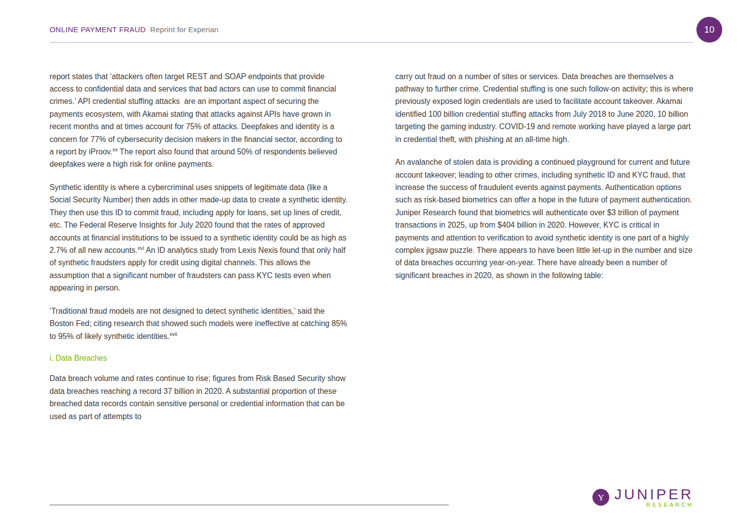10
ONLINE PAYMENT FRAUD Reprint for Experian
report states that ‘attackers often target REST and SOAP endpoints that provide access to confidential data and services that bad actors can use to commit financial crimes.’ API credential stuffing attacks are an important aspect of securing the payments ecosystem, with Akamai stating that attacks against APIs have grown in recent months and at times account for 75% of attacks. Deepfakes and identity is a concern for 77% of cybersecurity decision makers in the financial sector, according to a report by iProov.xx The report also found that around 50% of respondents believed deepfakes were a high risk for online payments.
Synthetic identity is where a cybercriminal uses snippets of legitimate data (like a Social Security Number) then adds in other made-up data to create a synthetic identity. They then use this ID to commit fraud, including apply for loans, set up lines of credit, etc. The Federal Reserve Insights for July 2020 found that the rates of approved accounts at financial institutions to be issued to a synthetic identity could be as high as 2.7% of all new accounts.xvi An ID analytics study from Lexis Nexis found that only half of synthetic fraudsters apply for credit using digital channels. This allows the assumption that a significant number of fraudsters can pass KYC tests even when appearing in person.
‘Traditional fraud models are not designed to detect synthetic identities,’ said the Boston Fed; citing research that showed such models were ineffective at catching 85% to 95% of likely synthetic identities.xvii
i. Data Breaches
Data breach volume and rates continue to rise; figures from Risk Based Security show data breaches reaching a record 37 billion in 2020. A substantial proportion of these breached data records contain sensitive personal or credential information that can be used as part of attempts to
carry out fraud on a number of sites or services. Data breaches are themselves a pathway to further crime. Credential stuffing is one such follow-on activity; this is where previously exposed login credentials are used to facilitate account takeover. Akamai identified 100 billion credential stuffing attacks from July 2018 to June 2020, 10 billion targeting the gaming industry. COVID-19 and remote working have played a large part in credential theft, with phishing at an all-time high.
An avalanche of stolen data is providing a continued playground for current and future account takeover; leading to other crimes, including synthetic ID and KYC fraud, that increase the success of fraudulent events against payments. Authentication options such as risk-based biometrics can offer a hope in the future of payment authentication. Juniper Research found that biometrics will authenticate over $3 trillion of payment transactions in 2025, up from $404 billion in 2020. However, KYC is critical in payments and attention to verification to avoid synthetic identity is one part of a highly complex jigsaw puzzle. There appears to have been little let-up in the number and size of data breaches occurring year-on-year. There have already been a number of significant breaches in 2020, as shown in the following table:
JUNIPER RESEARCH